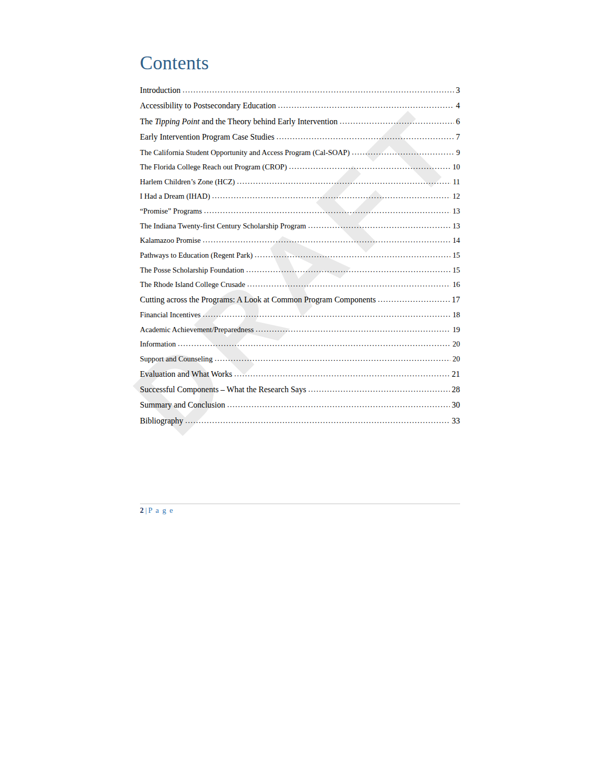DRAFT
Contents
Introduction ........................................................................................................................................... 3
Accessibility to Postsecondary Education .............................................................................................. 4
The Tipping Point and the Theory behind Early Intervention ............................................................. 6
Early Intervention Program Case Studies .............................................................................................. 7
The California Student Opportunity and Access Program (Cal-SOAP) ..................................................... 9
The Florida College Reach out Program (CROP) .................................................................................. 10
Harlem Children’s Zone (HCZ) ................................................................................................................. 11
I Had a Dream (IHAD) ............................................................................................................................. 12
“Promise” Programs ............................................................................................................................. 13
The Indiana Twenty-first Century Scholarship Program ..................................................................... 13
Kalamazoo Promise ......................................................................................................................... 14
Pathways to Education (Regent Park) ..................................................................................................... 15
The Posse Scholarship Foundation ......................................................................................................... 15
The Rhode Island College Crusade ......................................................................................................... 16
Cutting across the Programs: A Look at Common Program Components .......................................... 17
Financial Incentives ................................................................................................................................. 18
Academic Achievement/Preparedness ................................................................................................... 19
Information ............................................................................................................................................. 20
Support and Counseling ......................................................................................................................... 20
Evaluation and What Works ......................................................................................................................... 21
Successful Components – What the Research Says ............................................................................. 28
Summary and Conclusion ............................................................................................................................. 30
Bibliography ............................................................................................................................................. 33
2|P a g e